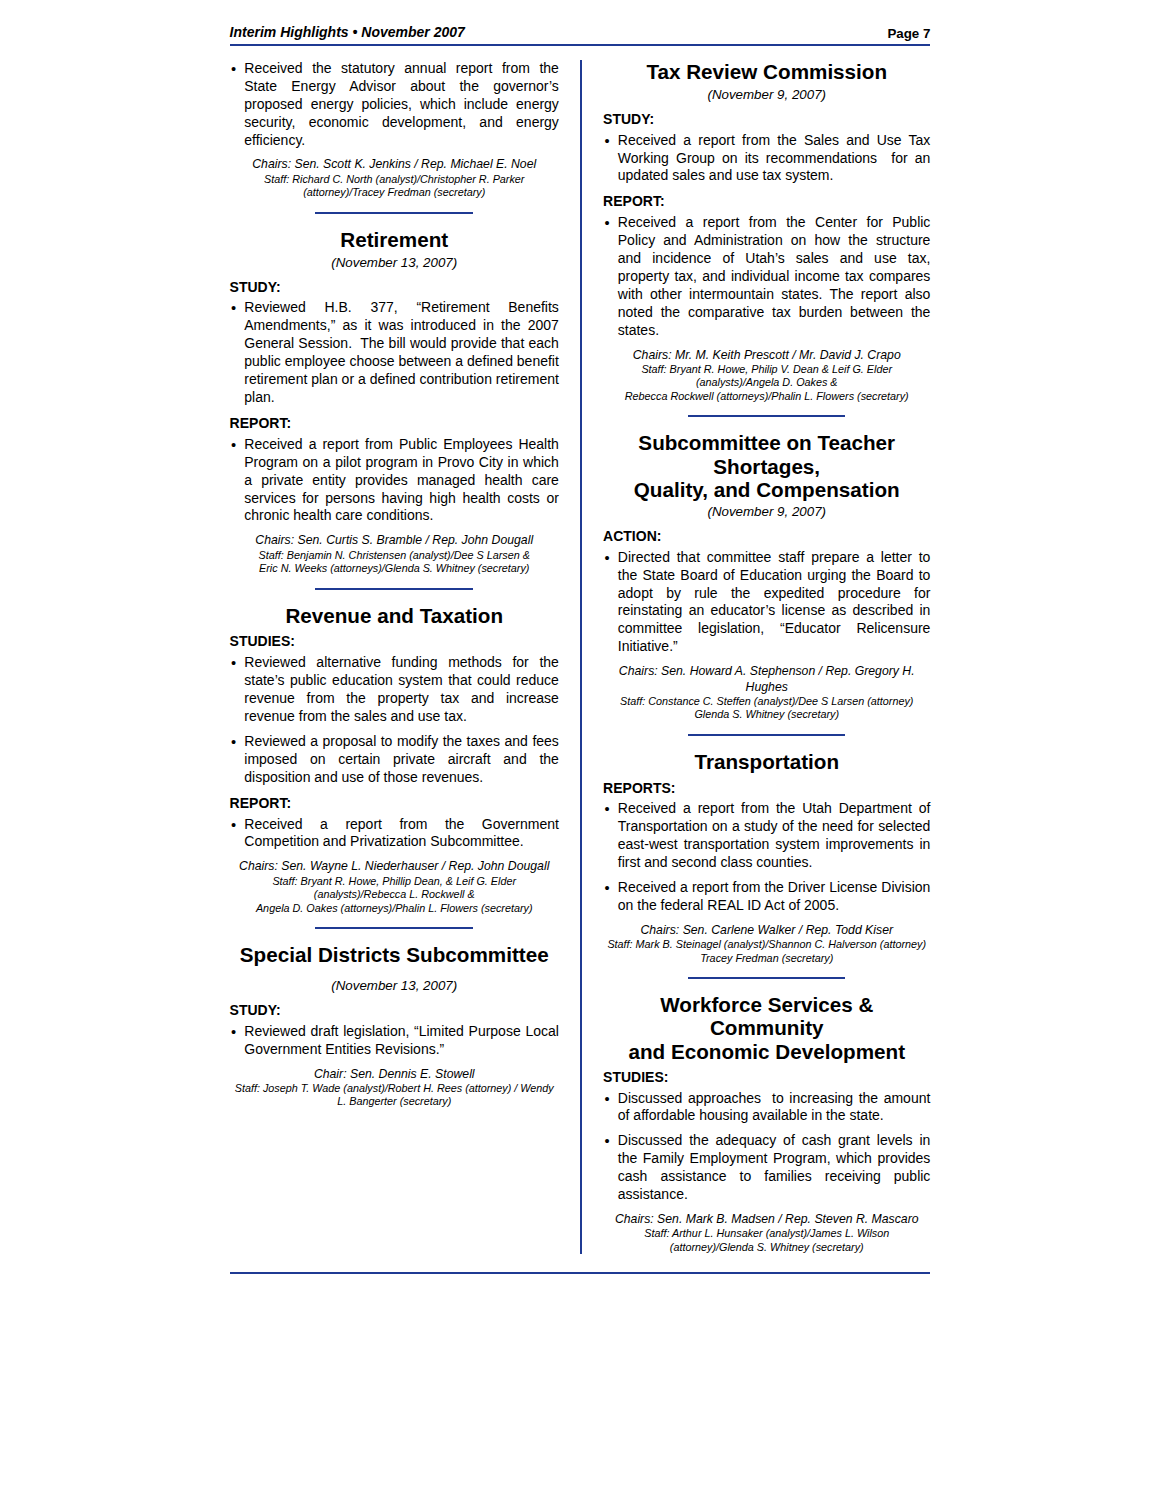Interim Highlights • November 2007
Page 7
Received the statutory annual report from the State Energy Advisor about the governor’s proposed energy policies, which include energy security, economic development, and energy efficiency.
Chairs: Sen. Scott K. Jenkins / Rep. Michael E. Noel
Staff: Richard C. North (analyst)/Christopher R. Parker (attorney)/Tracey Fredman (secretary)
Retirement
(November 13, 2007)
STUDY:
Reviewed H.B. 377, “Retirement Benefits Amendments,” as it was introduced in the 2007 General Session. The bill would provide that each public employee choose between a defined benefit retirement plan or a defined contribution retirement plan.
REPORT:
Received a report from Public Employees Health Program on a pilot program in Provo City in which a private entity provides managed health care services for persons having high health costs or chronic health care conditions.
Chairs: Sen. Curtis S. Bramble / Rep. John Dougall
Staff: Benjamin N. Christensen (analyst)/Dee S Larsen &
Eric N. Weeks (attorneys)/Glenda S. Whitney (secretary)
Revenue and Taxation
STUDIES:
Reviewed alternative funding methods for the state’s public education system that could reduce revenue from the property tax and increase revenue from the sales and use tax.
Reviewed a proposal to modify the taxes and fees imposed on certain private aircraft and the disposition and use of those revenues.
REPORT:
Received a report from the Government Competition and Privatization Subcommittee.
Chairs: Sen. Wayne L. Niederhauser / Rep. John Dougall
Staff: Bryant R. Howe, Phillip Dean, & Leif G. Elder (analysts)/Rebecca L. Rockwell &
Angela D. Oakes (attorneys)/Phalin L. Flowers (secretary)
Special Districts Subcommittee
(November 13, 2007)
STUDY:
Reviewed draft legislation, “Limited Purpose Local Government Entities Revisions.”
Chair: Sen. Dennis E. Stowell
Staff: Joseph T. Wade (analyst)/Robert H. Rees (attorney) / Wendy L. Bangerter (secretary)
Tax Review Commission
(November 9, 2007)
STUDY:
Received a report from the Sales and Use Tax Working Group on its recommendations for an updated sales and use tax system.
REPORT:
Received a report from the Center for Public Policy and Administration on how the structure and incidence of Utah’s sales and use tax, property tax, and individual income tax compares with other intermountain states. The report also noted the comparative tax burden between the states.
Chairs: Mr. M. Keith Prescott / Mr. David J. Crapo
Staff: Bryant R. Howe, Philip V. Dean & Leif G. Elder (analysts)/Angela D. Oakes &
Rebecca Rockwell (attorneys)/Phalin L. Flowers (secretary)
Subcommittee on Teacher Shortages,
Quality, and Compensation
(November 9, 2007)
ACTION:
Directed that committee staff prepare a letter to the State Board of Education urging the Board to adopt by rule the expedited procedure for reinstating an educator’s license as described in committee legislation, “Educator Relicensure Initiative.”
Chairs: Sen. Howard A. Stephenson / Rep. Gregory H. Hughes
Staff: Constance C. Steffen (analyst)/Dee S Larsen (attorney) Glenda S. Whitney (secretary)
Transportation
REPORTS:
Received a report from the Utah Department of Transportation on a study of the need for selected east-west transportation system improvements in first and second class counties.
Received a report from the Driver License Division on the federal REAL ID Act of 2005.
Chairs: Sen. Carlene Walker / Rep. Todd Kiser
Staff: Mark B. Steinagel (analyst)/Shannon C. Halverson (attorney)
Tracey Fredman (secretary)
Workforce Services & Community
and Economic Development
STUDIES:
Discussed approaches to increasing the amount of affordable housing available in the state.
Discussed the adequacy of cash grant levels in the Family Employment Program, which provides cash assistance to families receiving public assistance.
Chairs: Sen. Mark B. Madsen / Rep. Steven R. Mascaro
Staff: Arthur L. Hunsaker (analyst)/James L. Wilson (attorney)/Glenda S. Whitney (secretary)